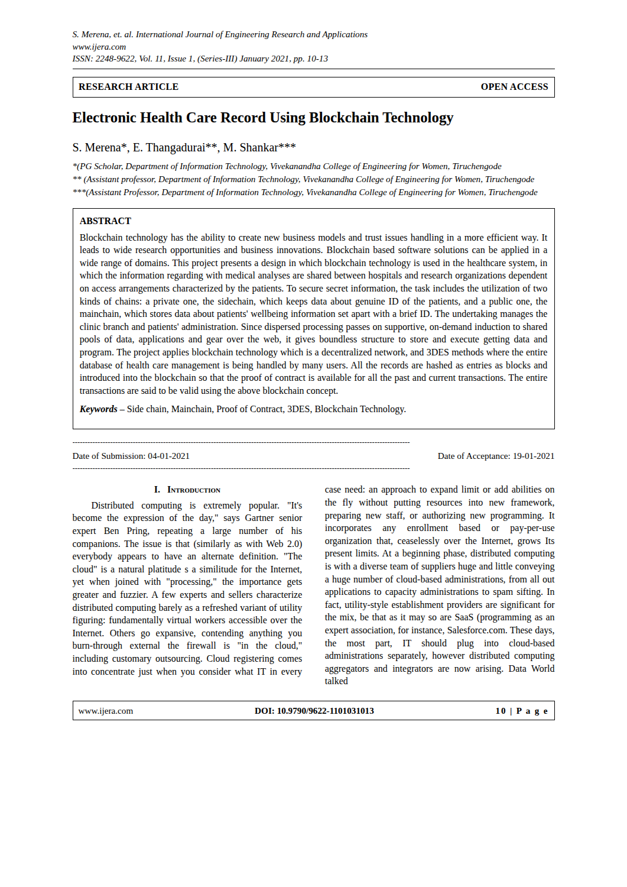S. Merena, et. al. International Journal of Engineering Research and Applications
www.ijera.com
ISSN: 2248-9622, Vol. 11, Issue 1, (Series-III) January 2021, pp. 10-13
RESEARCH ARTICLE OPEN ACCESS
Electronic Health Care Record Using Blockchain Technology
S. Merena*, E. Thangadurai**, M. Shankar***
*(PG Scholar, Department of Information Technology, Vivekanandha College of Engineering for Women, Tiruchengode
** (Assistant professor, Department of Information Technology, Vivekanandha College of Engineering for Women, Tiruchengode
***(Assistant Professor, Department of Information Technology, Vivekanandha College of Engineering for Women, Tiruchengode
ABSTRACT
Blockchain technology has the ability to create new business models and trust issues handling in a more efficient way. It leads to wide research opportunities and business innovations. Blockchain based software solutions can be applied in a wide range of domains. This project presents a design in which blockchain technology is used in the healthcare system, in which the information regarding with medical analyses are shared between hospitals and research organizations dependent on access arrangements characterized by the patients. To secure secret information, the task includes the utilization of two kinds of chains: a private one, the sidechain, which keeps data about genuine ID of the patients, and a public one, the mainchain, which stores data about patients' wellbeing information set apart with a brief ID. The undertaking manages the clinic branch and patients' administration. Since dispersed processing passes on supportive, on-demand induction to shared pools of data, applications and gear over the web, it gives boundless structure to store and execute getting data and program. The project applies blockchain technology which is a decentralized network, and 3DES methods where the entire database of health care management is being handled by many users. All the records are hashed as entries as blocks and introduced into the blockchain so that the proof of contract is available for all the past and current transactions. The entire transactions are said to be valid using the above blockchain concept.
Keywords – Side chain, Mainchain, Proof of Contract, 3DES, Blockchain Technology.
--------------------------------------------------------------------------------------------------------------------------------------
Date of Submission: 04-01-2021 Date of Acceptance: 19-01-2021
--------------------------------------------------------------------------------------------------------------------------------------
I. Introduction
Distributed computing is extremely popular. "It's become the expression of the day," says Gartner senior expert Ben Pring, repeating a large number of his companions. The issue is that (similarly as with Web 2.0) everybody appears to have an alternate definition. "The cloud" is a natural platitude s a similitude for the Internet, yet when joined with "processing," the importance gets greater and fuzzier. A few experts and sellers characterize distributed computing barely as a refreshed variant of utility figuring: fundamentally virtual workers accessible over the Internet. Others go expansive, contending anything you burn-through external the firewall is "in the cloud," including customary outsourcing. Cloud registering comes into concentrate just when you consider what IT in every case need: an approach to expand limit or add abilities on the fly without putting resources into new framework, preparing new staff, or authorizing new programming. It incorporates any enrollment based or pay-per-use organization that, ceaselessly over the Internet, grows Its present limits. At a beginning phase, distributed computing is with a diverse team of suppliers huge and little conveying a huge number of cloud-based administrations, from all out applications to capacity administrations to spam sifting. In fact, utility-style establishment providers are significant for the mix, be that as it may so are SaaS (programming as an expert association, for instance, Salesforce.com. These days, the most part, IT should plug into cloud-based administrations separately, however distributed computing aggregators and integrators are now arising. Data World talked
www.ijera.com DOI: 10.9790/9622-1101031013 10 | P a g e